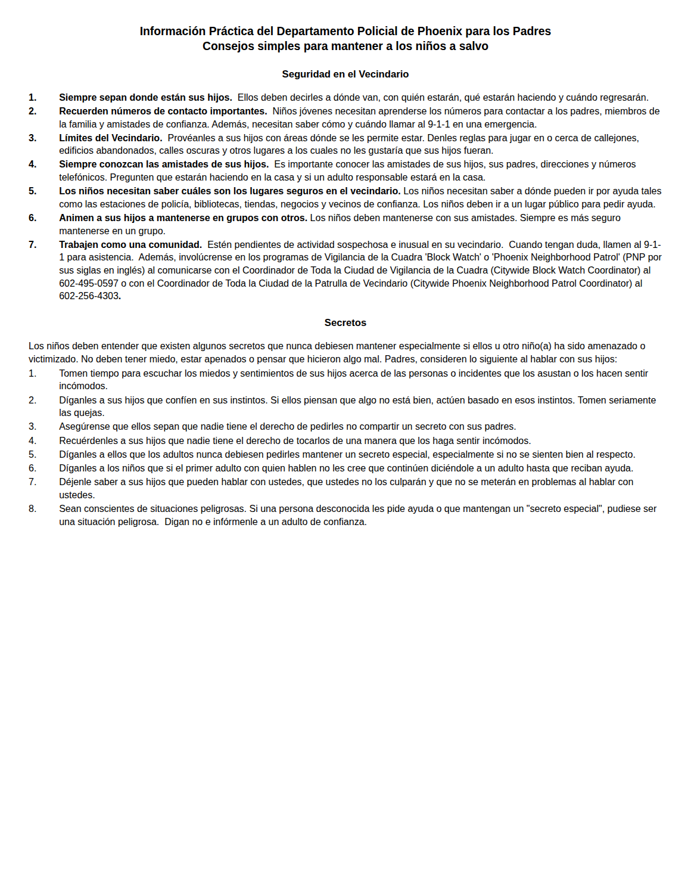Información Práctica del Departamento Policial de Phoenix para los Padres
Consejos simples para mantener a los niños a salvo
Seguridad en el Vecindario
1. Siempre sepan donde están sus hijos. Ellos deben decirles a dónde van, con quién estarán, qué estarán haciendo y cuándo regresarán.
2. Recuerden números de contacto importantes. Niños jóvenes necesitan aprenderse los números para contactar a los padres, miembros de la familia y amistades de confianza. Además, necesitan saber cómo y cuándo llamar al 9-1-1 en una emergencia.
3. Límites del Vecindario. Provéanles a sus hijos con áreas dónde se les permite estar. Denles reglas para jugar en o cerca de callejones, edificios abandonados, calles oscuras y otros lugares a los cuales no les gustaría que sus hijos fueran.
4. Siempre conozcan las amistades de sus hijos. Es importante conocer las amistades de sus hijos, sus padres, direcciones y números telefónicos. Pregunten que estarán haciendo en la casa y si un adulto responsable estará en la casa.
5. Los niños necesitan saber cuáles son los lugares seguros en el vecindario. Los niños necesitan saber a dónde pueden ir por ayuda tales como las estaciones de policía, bibliotecas, tiendas, negocios y vecinos de confianza. Los niños deben ir a un lugar público para pedir ayuda.
6. Animen a sus hijos a mantenerse en grupos con otros. Los niños deben mantenerse con sus amistades. Siempre es más seguro mantenerse en un grupo.
7. Trabajen como una comunidad. Estén pendientes de actividad sospechosa e inusual en su vecindario. Cuando tengan duda, llamen al 9-1-1 para asistencia. Además, involúcrense en los programas de Vigilancia de la Cuadra 'Block Watch' o 'Phoenix Neighborhood Patrol' (PNP por sus siglas en inglés) al comunicarse con el Coordinador de Toda la Ciudad de Vigilancia de la Cuadra (Citywide Block Watch Coordinator) al 602-495-0597 o con el Coordinador de Toda la Ciudad de la Patrulla de Vecindario (Citywide Phoenix Neighborhood Patrol Coordinator) al 602-256-4303.
Secretos
Los niños deben entender que existen algunos secretos que nunca debiesen mantener especialmente si ellos u otro niño(a) ha sido amenazado o victimizado. No deben tener miedo, estar apenados o pensar que hicieron algo mal. Padres, consideren lo siguiente al hablar con sus hijos:
1. Tomen tiempo para escuchar los miedos y sentimientos de sus hijos acerca de las personas o incidentes que los asustan o los hacen sentir incómodos.
2. Díganles a sus hijos que confíen en sus instintos. Si ellos piensan que algo no está bien, actúen basado en esos instintos. Tomen seriamente las quejas.
3. Asegúrense que ellos sepan que nadie tiene el derecho de pedirles no compartir un secreto con sus padres.
4. Recuérdenles a sus hijos que nadie tiene el derecho de tocarlos de una manera que los haga sentir incómodos.
5. Díganles a ellos que los adultos nunca debiesen pedirles mantener un secreto especial, especialmente si no se sienten bien al respecto.
6. Díganles a los niños que si el primer adulto con quien hablen no les cree que continúen diciéndole a un adulto hasta que reciban ayuda.
7. Déjenle saber a sus hijos que pueden hablar con ustedes, que ustedes no los culparán y que no se meterán en problemas al hablar con ustedes.
8. Sean conscientes de situaciones peligrosas. Si una persona desconocida les pide ayuda o que mantengan un "secreto especial", pudiese ser una situación peligrosa. Digan no e infórmenle a un adulto de confianza.